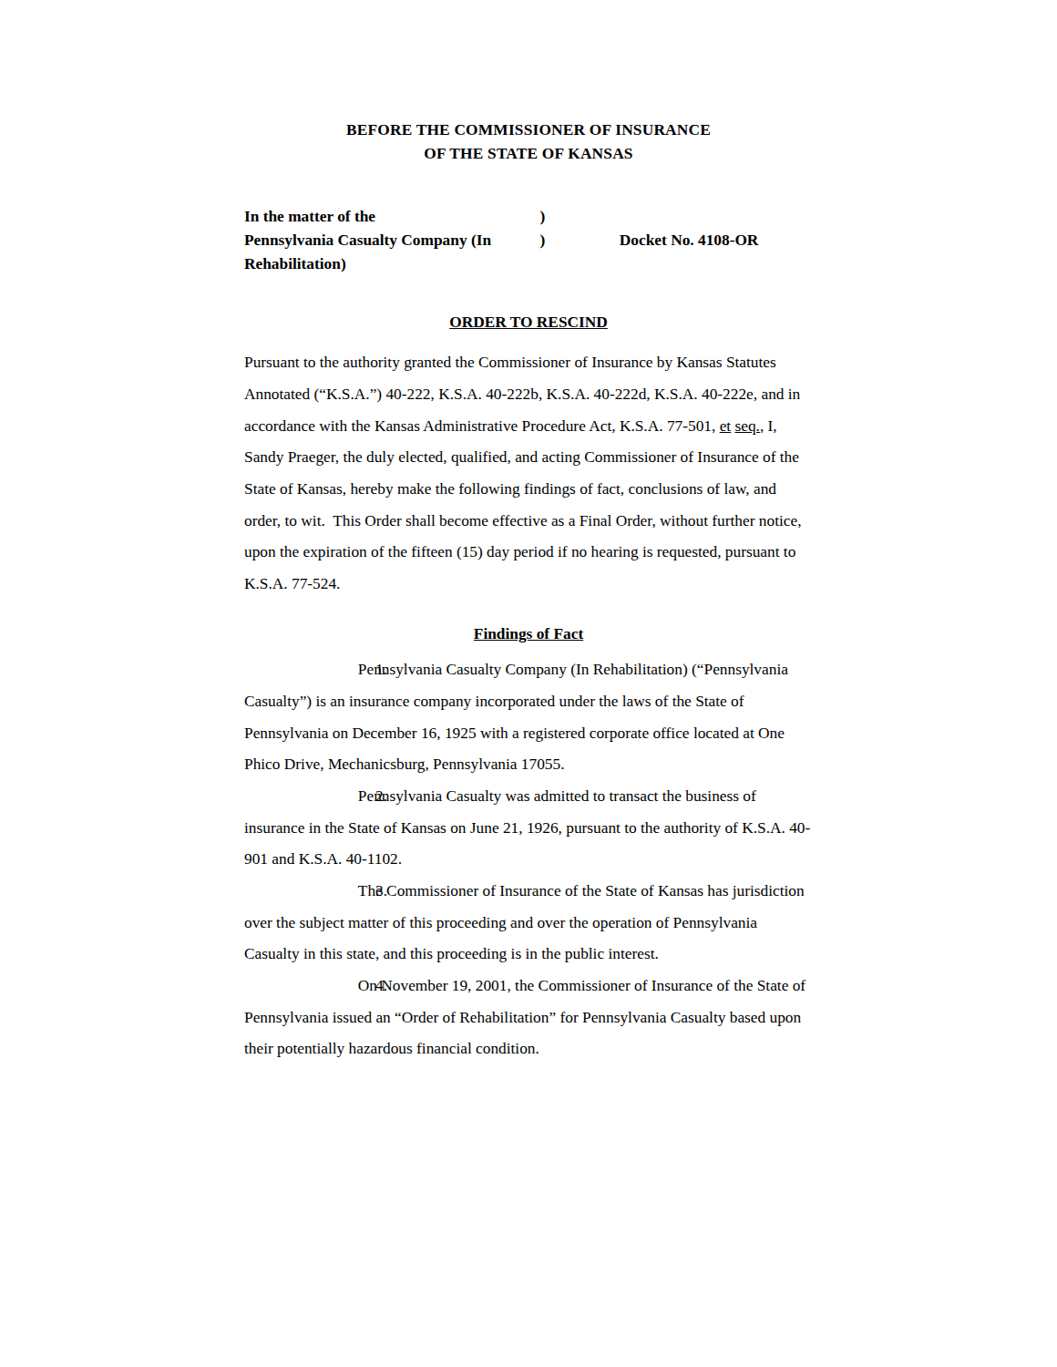BEFORE THE COMMISSIONER OF INSURANCE OF THE STATE OF KANSAS
| In the matter of the | ) | |
| Pennsylvania Casualty Company (In Rehabilitation) | ) | Docket No. 4108-OR |
ORDER TO RESCIND
Pursuant to the authority granted the Commissioner of Insurance by Kansas Statutes Annotated (“K.S.A.”) 40-222, K.S.A. 40-222b, K.S.A. 40-222d, K.S.A. 40-222e, and in accordance with the Kansas Administrative Procedure Act, K.S.A. 77-501, et seq., I, Sandy Praeger, the duly elected, qualified, and acting Commissioner of Insurance of the State of Kansas, hereby make the following findings of fact, conclusions of law, and order, to wit. This Order shall become effective as a Final Order, without further notice, upon the expiration of the fifteen (15) day period if no hearing is requested, pursuant to K.S.A. 77-524.
Findings of Fact
1. Pennsylvania Casualty Company (In Rehabilitation) (“Pennsylvania Casualty”) is an insurance company incorporated under the laws of the State of Pennsylvania on December 16, 1925 with a registered corporate office located at One Phico Drive, Mechanicsburg, Pennsylvania 17055.
2. Pennsylvania Casualty was admitted to transact the business of insurance in the State of Kansas on June 21, 1926, pursuant to the authority of K.S.A. 40-901 and K.S.A. 40-1102.
3. The Commissioner of Insurance of the State of Kansas has jurisdiction over the subject matter of this proceeding and over the operation of Pennsylvania Casualty in this state, and this proceeding is in the public interest.
4. On November 19, 2001, the Commissioner of Insurance of the State of Pennsylvania issued an “Order of Rehabilitation” for Pennsylvania Casualty based upon their potentially hazardous financial condition.